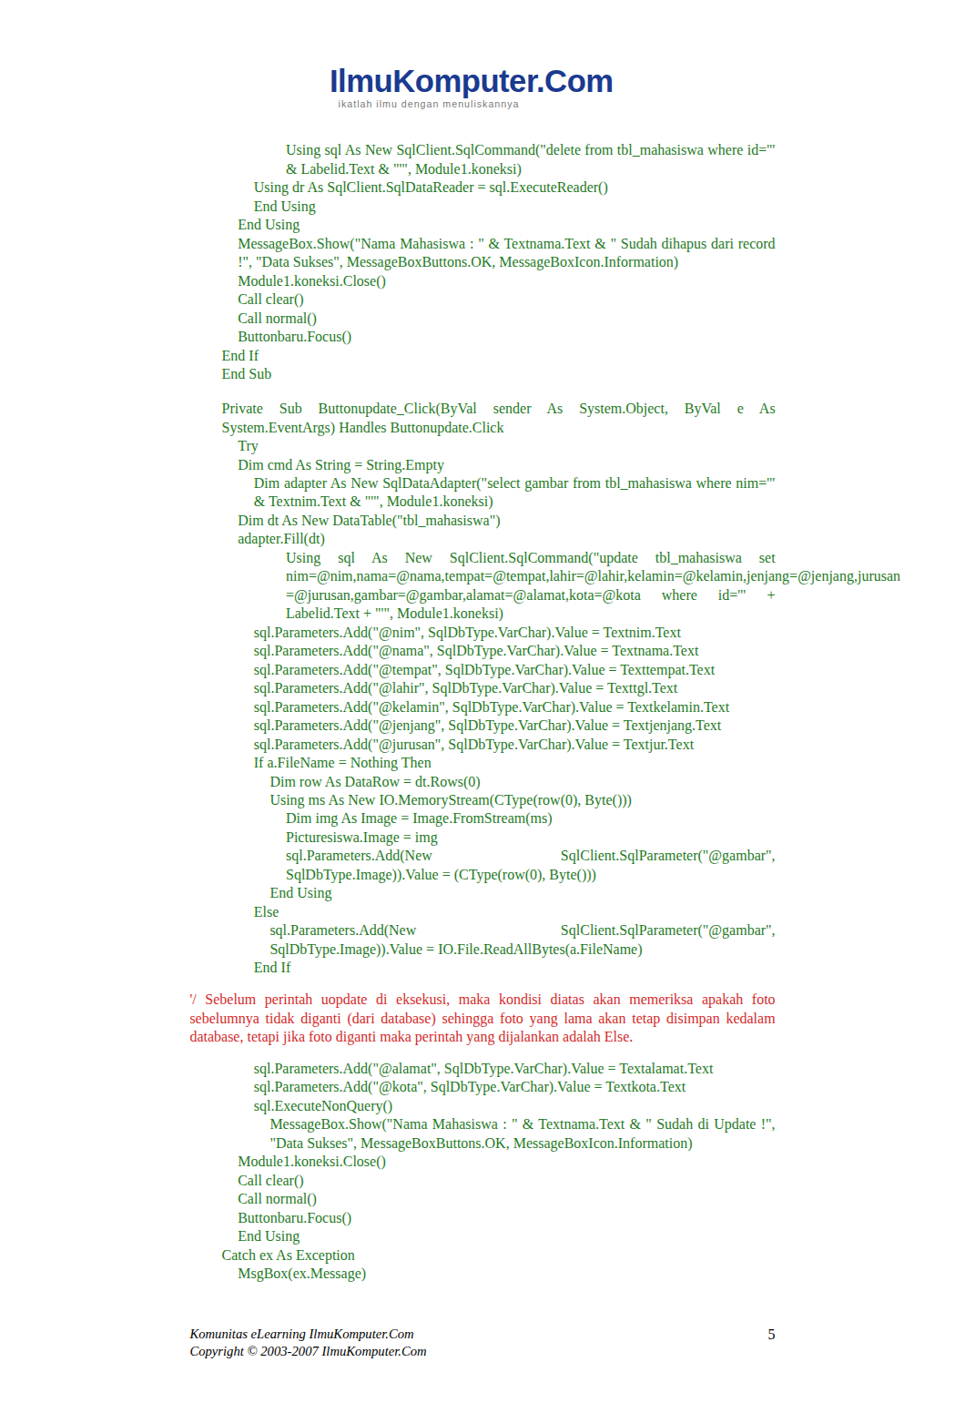IlmuKomputer.Com
ikatlah ilmu dengan menuliskannya
Using sql As New SqlClient.SqlCommand("delete from tbl_mahasiswa where id='" & Labelid.Text & "'", Module1.koneksi)
Using dr As SqlClient.SqlDataReader = sql.ExecuteReader()
End Using
End Using
MessageBox.Show("Nama Mahasiswa : " & Textnama.Text & " Sudah dihapus dari record !", "Data Sukses", MessageBoxButtons.OK, MessageBoxIcon.Information)
Module1.koneksi.Close()
Call clear()
Call normal()
Buttonbaru.Focus()
End If
End Sub
Private Sub Buttonupdate_Click(ByVal sender As System.Object, ByVal e As System.EventArgs) Handles Buttonupdate.Click
Try
Dim cmd As String = String.Empty
Dim adapter As New SqlDataAdapter("select gambar from tbl_mahasiswa where nim='" & Textnim.Text & "'", Module1.koneksi)
Dim dt As New DataTable("tbl_mahasiswa")
adapter.Fill(dt)
Using sql As New SqlClient.SqlCommand("update tbl_mahasiswa set nim=@nim,nama=@nama,tempat=@tempat,lahir=@lahir,kelamin=@kelamin,jenjang=@jenjang,jurusan =@jurusan,gambar=@gambar,alamat=@alamat,kota=@kota where id='" + Labelid.Text + "'", Module1.koneksi)
sql.Parameters.Add("@nim", SqlDbType.VarChar).Value = Textnim.Text
sql.Parameters.Add("@nama", SqlDbType.VarChar).Value = Textnama.Text
sql.Parameters.Add("@tempat", SqlDbType.VarChar).Value = Texttempat.Text
sql.Parameters.Add("@lahir", SqlDbType.VarChar).Value = Texttgl.Text
sql.Parameters.Add("@kelamin", SqlDbType.VarChar).Value = Textkelamin.Text
sql.Parameters.Add("@jenjang", SqlDbType.VarChar).Value = Textjenjang.Text
sql.Parameters.Add("@jurusan", SqlDbType.VarChar).Value = Textjur.Text
If a.FileName = Nothing Then
Dim row As DataRow = dt.Rows(0)
Using ms As New IO.MemoryStream(CType(row(0), Byte()))
Dim img As Image = Image.FromStream(ms)
Picturesiswa.Image = img
sql.Parameters.Add(New SqlClient.SqlParameter("@gambar", SqlDbType.Image)).Value = (CType(row(0), Byte()))
End Using
Else
sql.Parameters.Add(New SqlClient.SqlParameter("@gambar", SqlDbType.Image)).Value = IO.File.ReadAllBytes(a.FileName)
End If
'/ Sebelum perintah uopdate di eksekusi, maka kondisi diatas akan memeriksa apakah foto sebelumnya tidak diganti (dari database) sehingga foto yang lama akan tetap disimpan kedalam database, tetapi jika foto diganti maka perintah yang dijalankan adalah Else.
sql.Parameters.Add("@alamat", SqlDbType.VarChar).Value = Textalamat.Text
sql.Parameters.Add("@kota", SqlDbType.VarChar).Value = Textkota.Text
sql.ExecuteNonQuery()
MessageBox.Show("Nama Mahasiswa : " & Textnama.Text & " Sudah di Update !", "Data Sukses", MessageBoxButtons.OK, MessageBoxIcon.Information)
Module1.koneksi.Close()
Call clear()
Call normal()
Buttonbaru.Focus()
End Using
Catch ex As Exception
MsgBox(ex.Message)
5 Komunitas eLearning IlmuKomputer.Com
Copyright © 2003-2007 IlmuKomputer.Com